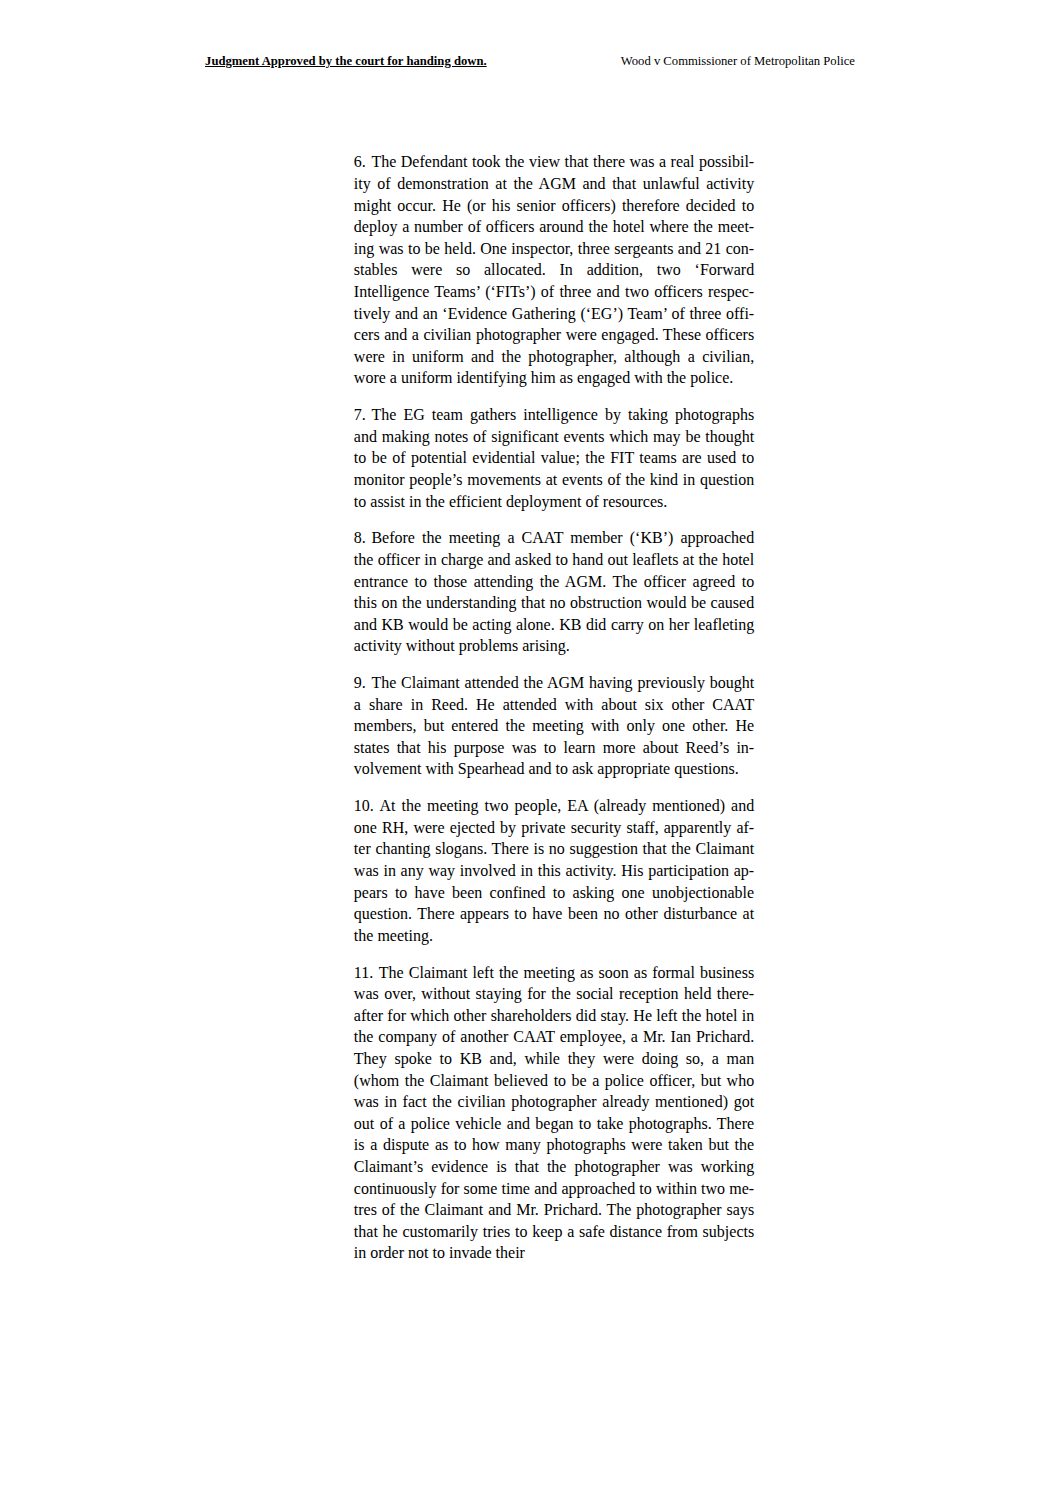Judgment Approved by the court for handing down. Wood v Commissioner of Metropolitan Police
6. The Defendant took the view that there was a real possibility of demonstration at the AGM and that unlawful activity might occur. He (or his senior officers) therefore decided to deploy a number of officers around the hotel where the meeting was to be held. One inspector, three sergeants and 21 constables were so allocated. In addition, two ‘Forward Intelligence Teams’ (‘FITs’) of three and two officers respectively and an ‘Evidence Gathering (‘EG’) Team’ of three officers and a civilian photographer were engaged. These officers were in uniform and the photographer, although a civilian, wore a uniform identifying him as engaged with the police.
7. The EG team gathers intelligence by taking photographs and making notes of significant events which may be thought to be of potential evidential value; the FIT teams are used to monitor people’s movements at events of the kind in question to assist in the efficient deployment of resources.
8. Before the meeting a CAAT member (‘KB’) approached the officer in charge and asked to hand out leaflets at the hotel entrance to those attending the AGM. The officer agreed to this on the understanding that no obstruction would be caused and KB would be acting alone. KB did carry on her leafleting activity without problems arising.
9. The Claimant attended the AGM having previously bought a share in Reed. He attended with about six other CAAT members, but entered the meeting with only one other. He states that his purpose was to learn more about Reed’s involvement with Spearhead and to ask appropriate questions.
10. At the meeting two people, EA (already mentioned) and one RH, were ejected by private security staff, apparently after chanting slogans. There is no suggestion that the Claimant was in any way involved in this activity. His participation appears to have been confined to asking one unobjectionable question. There appears to have been no other disturbance at the meeting.
11. The Claimant left the meeting as soon as formal business was over, without staying for the social reception held thereafter for which other shareholders did stay. He left the hotel in the company of another CAAT employee, a Mr. Ian Prichard. They spoke to KB and, while they were doing so, a man (whom the Claimant believed to be a police officer, but who was in fact the civilian photographer already mentioned) got out of a police vehicle and began to take photographs. There is a dispute as to how many photographs were taken but the Claimant’s evidence is that the photographer was working continuously for some time and approached to within two metres of the Claimant and Mr. Prichard. The photographer says that he customarily tries to keep a safe distance from subjects in order not to invade their